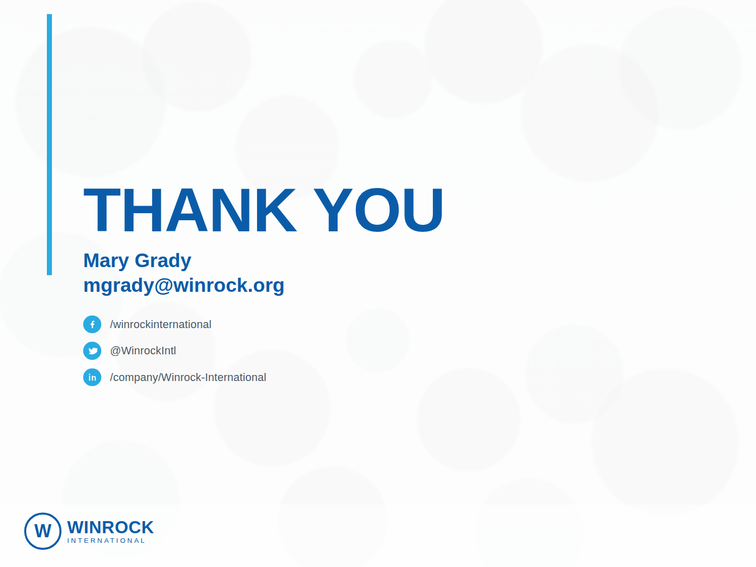THANK YOU
Mary Grady
mgrady@winrock.org
/winrockinternational
@WinrockIntl
/company/Winrock-International
W
WINROCK INTERNATIONAL